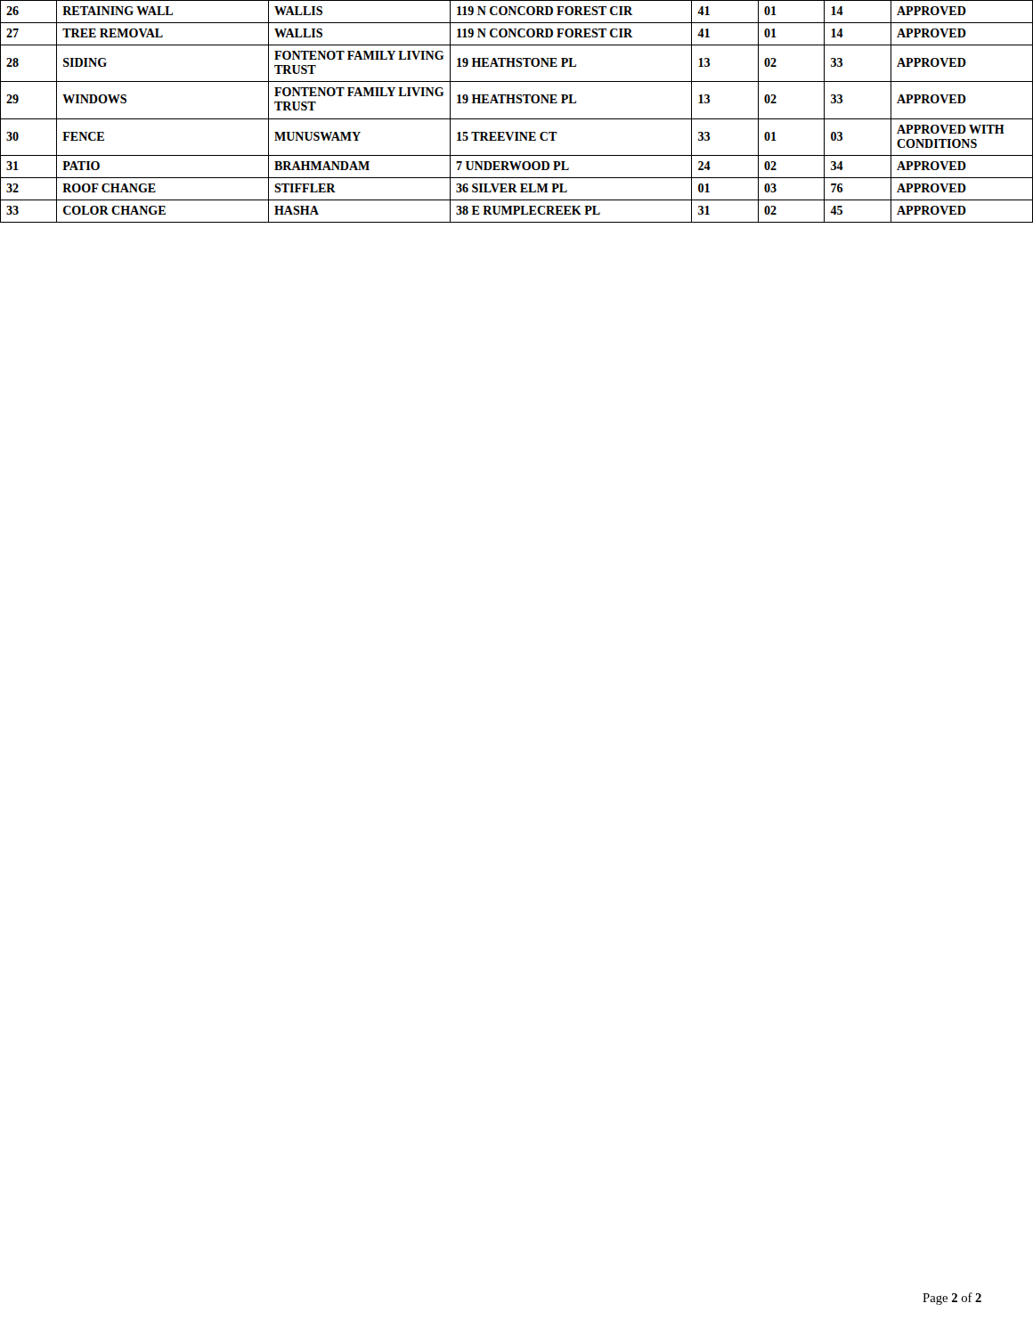| 26 | RETAINING WALL | WALLIS | 119 N CONCORD FOREST CIR | 41 | 01 | 14 | APPROVED |
| 27 | TREE REMOVAL | WALLIS | 119 N CONCORD FOREST CIR | 41 | 01 | 14 | APPROVED |
| 28 | SIDING | FONTENOT FAMILY LIVING TRUST | 19 HEATHSTONE PL | 13 | 02 | 33 | APPROVED |
| 29 | WINDOWS | FONTENOT FAMILY LIVING TRUST | 19 HEATHSTONE PL | 13 | 02 | 33 | APPROVED |
| 30 | FENCE | MUNUSWAMY | 15 TREEVINE CT | 33 | 01 | 03 | APPROVED WITH CONDITIONS |
| 31 | PATIO | BRAHMANDAM | 7 UNDERWOOD PL | 24 | 02 | 34 | APPROVED |
| 32 | ROOF CHANGE | STIFFLER | 36 SILVER ELM PL | 01 | 03 | 76 | APPROVED |
| 33 | COLOR CHANGE | HASHA | 38 E RUMPLECREEK PL | 31 | 02 | 45 | APPROVED |
Page 2 of 2